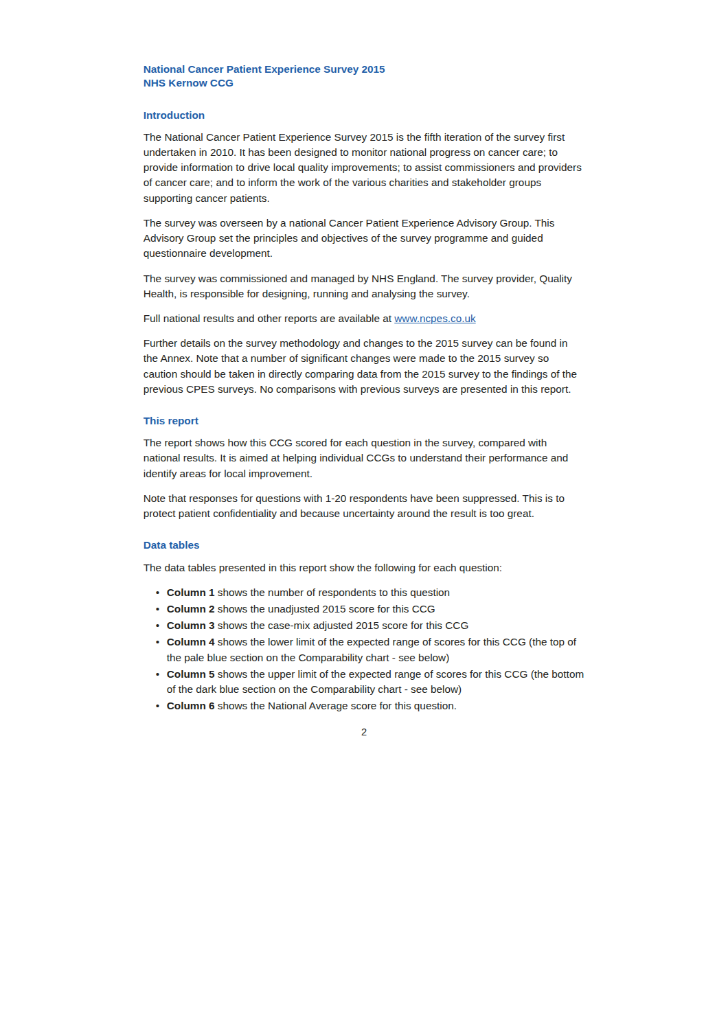National Cancer Patient Experience Survey 2015
NHS Kernow CCG
Introduction
The National Cancer Patient Experience Survey 2015 is the fifth iteration of the survey first undertaken in 2010. It has been designed to monitor national progress on cancer care; to provide information to drive local quality improvements; to assist commissioners and providers of cancer care; and to inform the work of the various charities and stakeholder groups supporting cancer patients.
The survey was overseen by a national Cancer Patient Experience Advisory Group. This Advisory Group set the principles and objectives of the survey programme and guided questionnaire development.
The survey was commissioned and managed by NHS England. The survey provider, Quality Health, is responsible for designing, running and analysing the survey.
Full national results and other reports are available at www.ncpes.co.uk
Further details on the survey methodology and changes to the 2015 survey can be found in the Annex. Note that a number of significant changes were made to the 2015 survey so caution should be taken in directly comparing data from the 2015 survey to the findings of the previous CPES surveys. No comparisons with previous surveys are presented in this report.
This report
The report shows how this CCG scored for each question in the survey, compared with national results. It is aimed at helping individual CCGs to understand their performance and identify areas for local improvement.
Note that responses for questions with 1-20 respondents have been suppressed. This is to protect patient confidentiality and because uncertainty around the result is too great.
Data tables
The data tables presented in this report show the following for each question:
Column 1 shows the number of respondents to this question
Column 2 shows the unadjusted 2015 score for this CCG
Column 3 shows the case-mix adjusted 2015 score for this CCG
Column 4 shows the lower limit of the expected range of scores for this CCG (the top of the pale blue section on the Comparability chart - see below)
Column 5 shows the upper limit of the expected range of scores for this CCG (the bottom of the dark blue section on the Comparability chart - see below)
Column 6 shows the National Average score for this question.
2